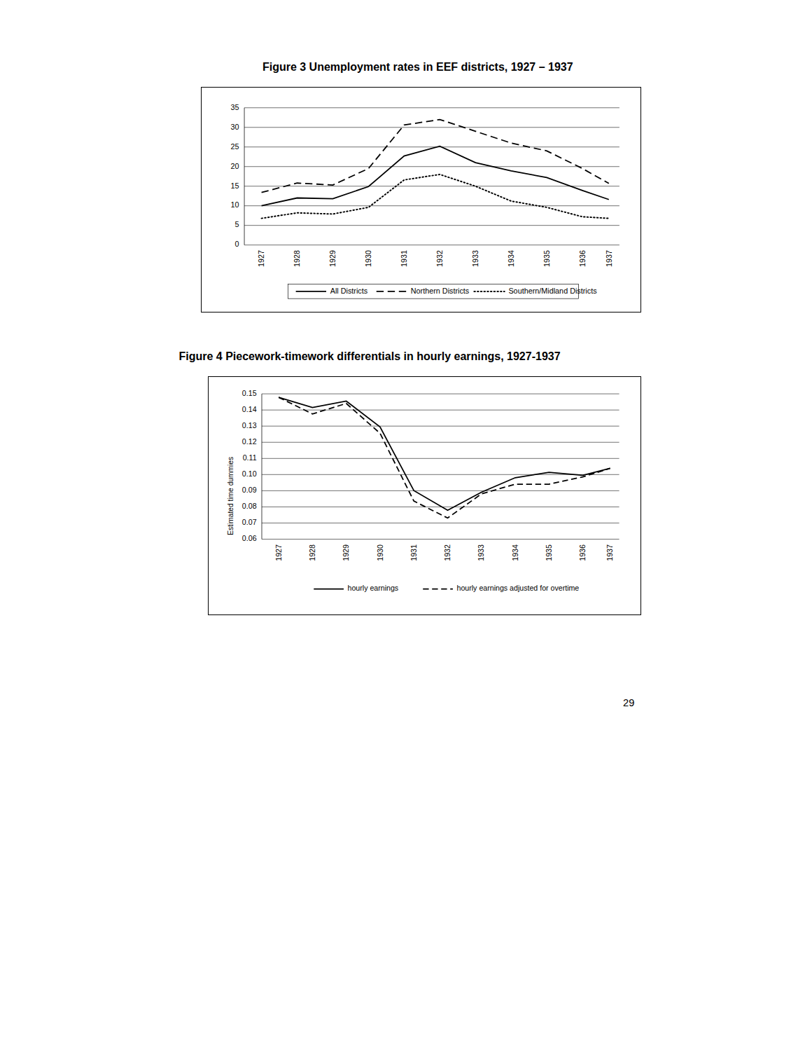Figure 3 Unemployment rates in EEF districts, 1927 – 1937
35 30 25 20 15 10 5 0 1927 1928 1929 1930 1931 1932 1933 1934 1935 1936 1937 All Districts Northern Districts Southern/Midland Districts
Figure 4 Piecework-timework differentials in hourly earnings, 1927-1937
0.15 0.14 0.13 0.12 0.11 0.10 0.09 0.08 0.07 0.06 Estimated time dummies 1927 1928 1929 1930 1931 1932 1933 1934 1935 1936 1937 hourly earnings hourly earnings adjusted for overtime
29